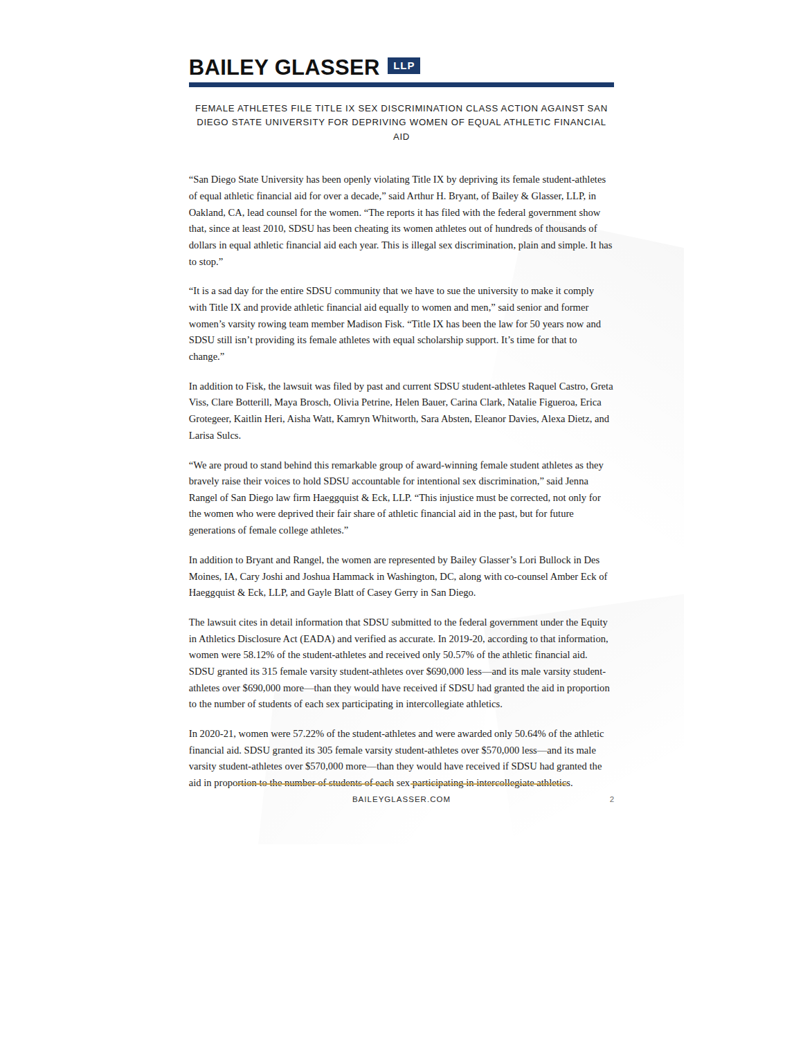BAILEY GLASSER
LLP
Female Athletes File Title IX Sex Discrimination Class Action Against San Diego State University for Depriving Women of Equal Athletic Financial Aid
“San Diego State University has been openly violating Title IX by depriving its female student-athletes of equal athletic financial aid for over a decade,” said Arthur H. Bryant, of Bailey & Glasser, LLP, in Oakland, CA, lead counsel for the women. “The reports it has filed with the federal government show that, since at least 2010, SDSU has been cheating its women athletes out of hundreds of thousands of dollars in equal athletic financial aid each year. This is illegal sex discrimination, plain and simple. It has to stop.”
“It is a sad day for the entire SDSU community that we have to sue the university to make it comply with Title IX and provide athletic financial aid equally to women and men,” said senior and former women’s varsity rowing team member Madison Fisk. “Title IX has been the law for 50 years now and SDSU still isn’t providing its female athletes with equal scholarship support. It’s time for that to change.”
In addition to Fisk, the lawsuit was filed by past and current SDSU student-athletes Raquel Castro, Greta Viss, Clare Botterill, Maya Brosch, Olivia Petrine, Helen Bauer, Carina Clark, Natalie Figueroa, Erica Grotegeer, Kaitlin Heri, Aisha Watt, Kamryn Whitworth, Sara Absten, Eleanor Davies, Alexa Dietz, and Larisa Sulcs.
“We are proud to stand behind this remarkable group of award-winning female student athletes as they bravely raise their voices to hold SDSU accountable for intentional sex discrimination,” said Jenna Rangel of San Diego law firm Haeggquist & Eck, LLP. “This injustice must be corrected, not only for the women who were deprived their fair share of athletic financial aid in the past, but for future generations of female college athletes.”
In addition to Bryant and Rangel, the women are represented by Bailey Glasser’s Lori Bullock in Des Moines, IA, Cary Joshi and Joshua Hammack in Washington, DC, along with co-counsel Amber Eck of Haeggquist & Eck, LLP, and Gayle Blatt of Casey Gerry in San Diego.
The lawsuit cites in detail information that SDSU submitted to the federal government under the Equity in Athletics Disclosure Act (EADA) and verified as accurate. In 2019-20, according to that information, women were 58.12% of the student-athletes and received only 50.57% of the athletic financial aid. SDSU granted its 315 female varsity student-athletes over $690,000 less—and its male varsity student-athletes over $690,000 more—than they would have received if SDSU had granted the aid in proportion to the number of students of each sex participating in intercollegiate athletics.
In 2020-21, women were 57.22% of the student-athletes and were awarded only 50.64% of the athletic financial aid. SDSU granted its 305 female varsity student-athletes over $570,000 less—and its male varsity student-athletes over $570,000 more—than they would have received if SDSU had granted the aid in proportion to the number of students of each sex participating in intercollegiate athletics.
BAILEYGLASSER.COM
2